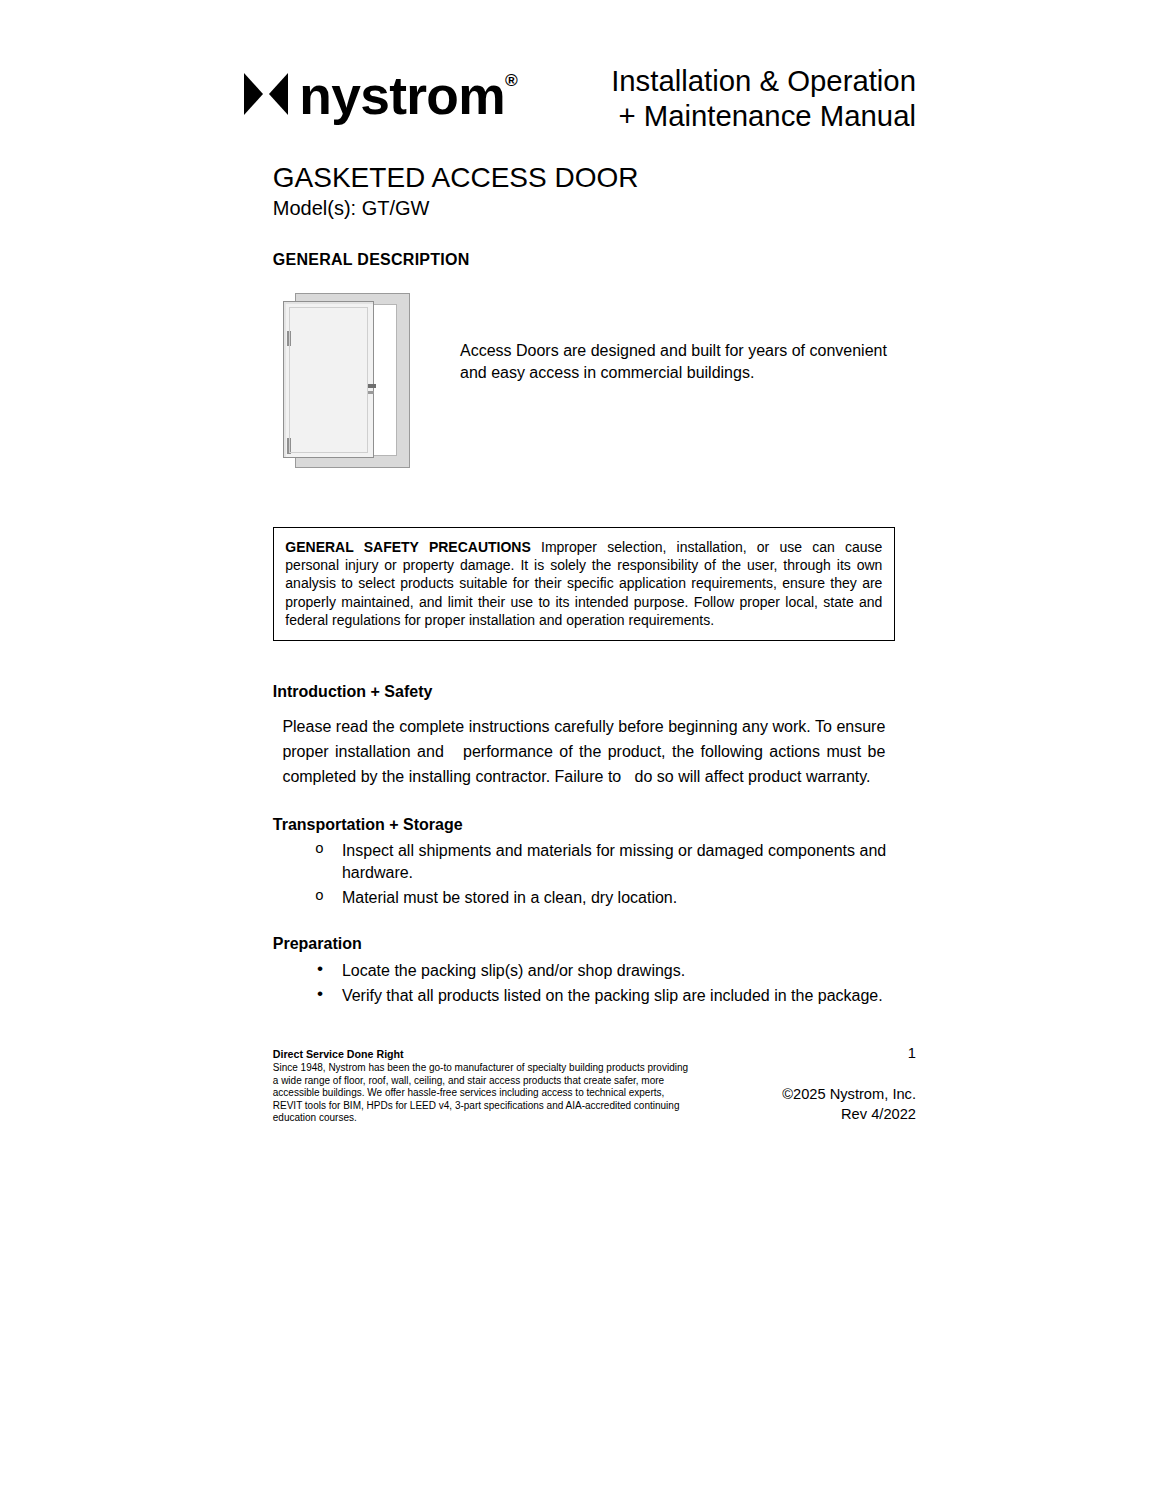nystrom®
Installation & Operation
+ Maintenance Manual
GASKETED ACCESS DOOR
Model(s): GT/GW
GENERAL DESCRIPTION
Access Doors are designed and built for years of convenient and easy access in commercial buildings.
GENERAL SAFETY PRECAUTIONS Improper selection, installation, or use can cause personal injury or property damage. It is solely the responsibility of the user, through its own analysis to select products suitable for their specific application requirements, ensure they are properly maintained, and limit their use to its intended purpose. Follow proper local, state and federal regulations for proper installation and operation requirements.
Introduction + Safety
Please read the complete instructions carefully before beginning any work. To ensure proper installation and performance of the product, the following actions must be completed by the installing contractor. Failure to do so will affect product warranty.
Transportation + Storage
Inspect all shipments and materials for missing or damaged components and hardware.
Material must be stored in a clean, dry location.
Preparation
Locate the packing slip(s) and/or shop drawings.
Verify that all products listed on the packing slip are included in the package.
Direct Service Done Right
Since 1948, Nystrom has been the go-to manufacturer of specialty building products providing a wide range of floor, roof, wall, ceiling, and stair access products that create safer, more accessible buildings. We offer hassle-free services including access to technical experts, REVIT tools for BIM, HPDs for LEED v4, 3-part specifications and AIA-accredited continuing education courses.
1
©2025 Nystrom, Inc.
Rev 4/2022